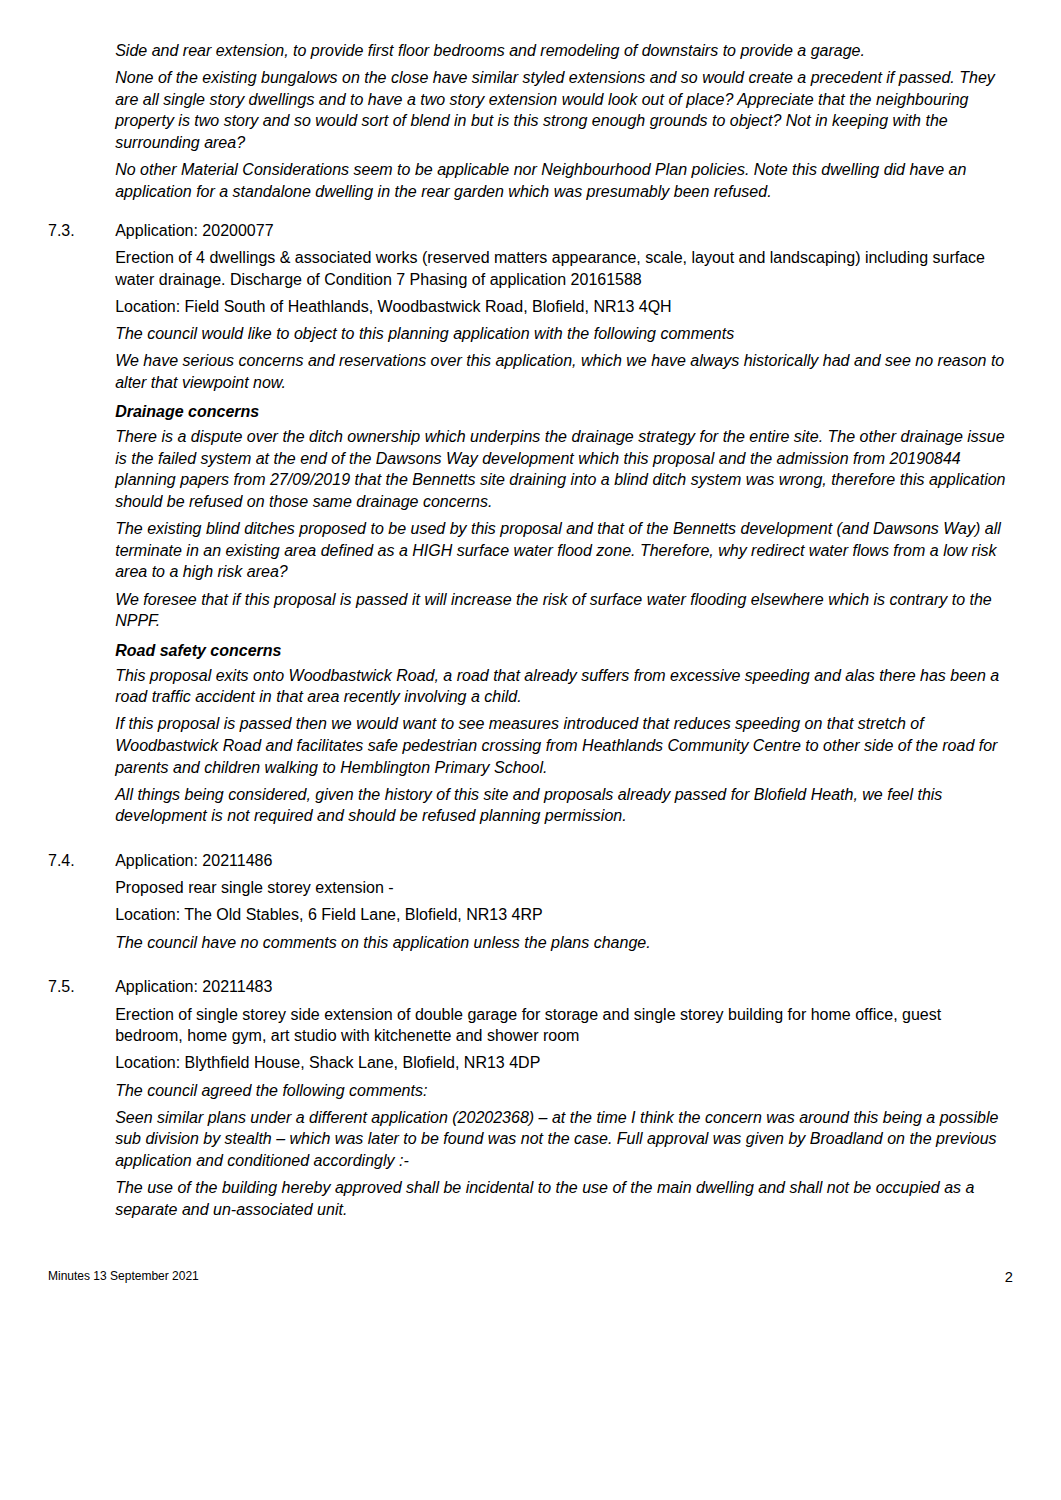Side and rear extension, to provide first floor bedrooms and remodeling of downstairs to provide a garage.
None of the existing bungalows on the close have similar styled extensions and so would create a precedent if passed. They are all single story dwellings and to have a two story extension would look out of place? Appreciate that the neighbouring property is two story and so would sort of blend in but is this strong enough grounds to object? Not in keeping with the surrounding area?
No other Material Considerations seem to be applicable nor Neighbourhood Plan policies. Note this dwelling did have an application for a standalone dwelling in the rear garden which was presumably been refused.
7.3.
Application: 20200077
Erection of 4 dwellings & associated works (reserved matters appearance, scale, layout and landscaping) including surface water drainage. Discharge of Condition 7 Phasing of application 20161588
Location: Field South of Heathlands, Woodbastwick Road, Blofield, NR13 4QH
The council would like to object to this planning application with the following comments
We have serious concerns and reservations over this application, which we have always historically had and see no reason to alter that viewpoint now.
Drainage concerns
There is a dispute over the ditch ownership which underpins the drainage strategy for the entire site. The other drainage issue is the failed system at the end of the Dawsons Way development which this proposal and the admission from 20190844 planning papers from 27/09/2019 that the Bennetts site draining into a blind ditch system was wrong, therefore this application should be refused on those same drainage concerns.
The existing blind ditches proposed to be used by this proposal and that of the Bennetts development (and Dawsons Way) all terminate in an existing area defined as a HIGH surface water flood zone. Therefore, why redirect water flows from a low risk area to a high risk area?
We foresee that if this proposal is passed it will increase the risk of surface water flooding elsewhere which is contrary to the NPPF.
Road safety concerns
This proposal exits onto Woodbastwick Road, a road that already suffers from excessive speeding and alas there has been a road traffic accident in that area recently involving a child.
If this proposal is passed then we would want to see measures introduced that reduces speeding on that stretch of Woodbastwick Road and facilitates safe pedestrian crossing from Heathlands Community Centre to other side of the road for parents and children walking to Hemblington Primary School.
All things being considered, given the history of this site and proposals already passed for Blofield Heath, we feel this development is not required and should be refused planning permission.
7.4.
Application: 20211486
Proposed rear single storey extension -
Location: The Old Stables, 6 Field Lane, Blofield, NR13 4RP
The council have no comments on this application unless the plans change.
7.5.
Application: 20211483
Erection of single storey side extension of double garage for storage and single storey building for home office, guest bedroom, home gym, art studio with kitchenette and shower room
Location: Blythfield House, Shack Lane, Blofield, NR13 4DP
The council agreed the following comments:
Seen similar plans under a different application (20202368) – at the time I think the concern was around this being a possible sub division by stealth – which was later to be found was not the case. Full approval was given by Broadland on the previous application and conditioned accordingly :-
The use of the building hereby approved shall be incidental to the use of the main dwelling and shall not be occupied as a separate and un-associated unit.
Minutes 13 September 2021
2